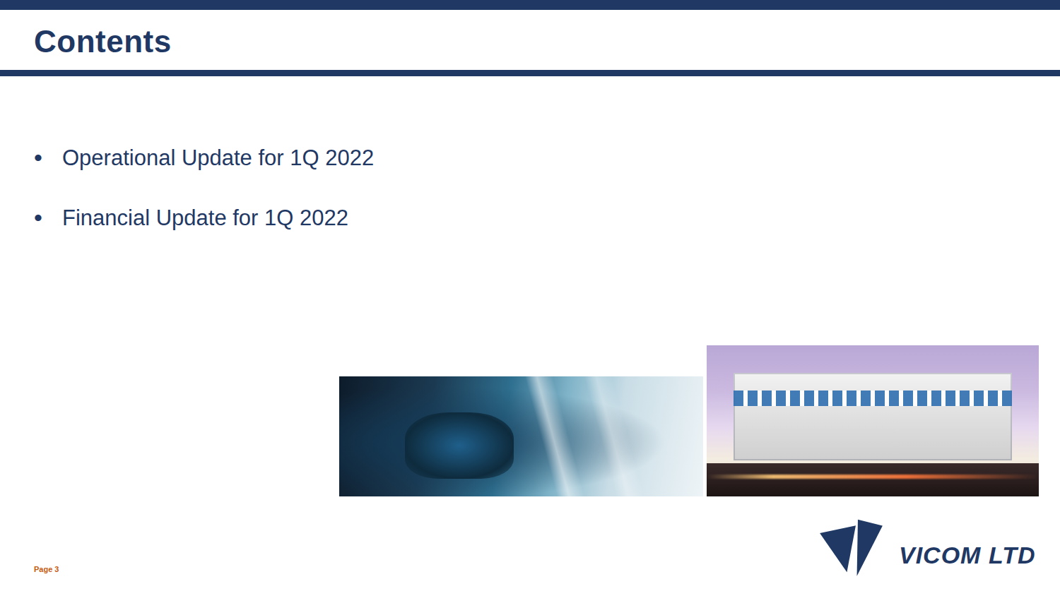Contents
Operational Update for 1Q 2022
Financial Update for 1Q 2022
VICOM LTD
Page 3